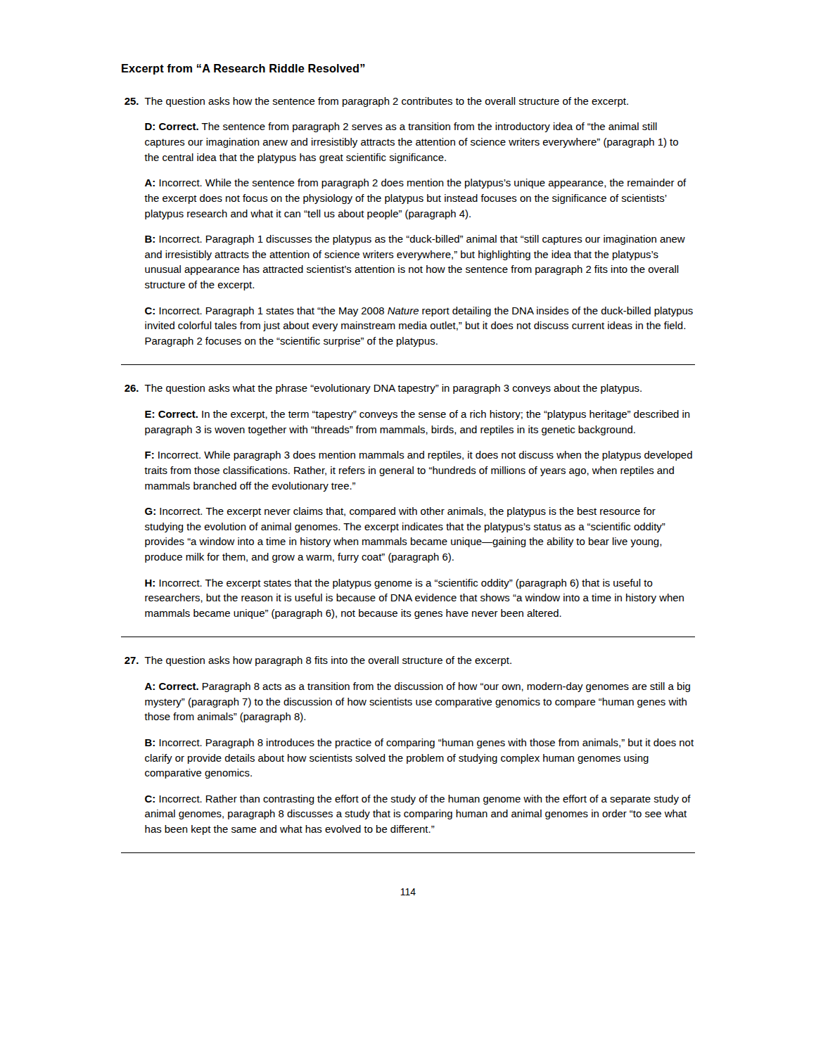Excerpt from “A Research Riddle Resolved”
25. The question asks how the sentence from paragraph 2 contributes to the overall structure of the excerpt.
D: Correct. The sentence from paragraph 2 serves as a transition from the introductory idea of “the animal still captures our imagination anew and irresistibly attracts the attention of science writers everywhere” (paragraph 1) to the central idea that the platypus has great scientific significance.
A: Incorrect. While the sentence from paragraph 2 does mention the platypus’s unique appearance, the remainder of the excerpt does not focus on the physiology of the platypus but instead focuses on the significance of scientists’ platypus research and what it can “tell us about people” (paragraph 4).
B: Incorrect. Paragraph 1 discusses the platypus as the “duck-billed” animal that “still captures our imagination anew and irresistibly attracts the attention of science writers everywhere,” but highlighting the idea that the platypus’s unusual appearance has attracted scientist’s attention is not how the sentence from paragraph 2 fits into the overall structure of the excerpt.
C: Incorrect. Paragraph 1 states that “the May 2008 Nature report detailing the DNA insides of the duck-billed platypus invited colorful tales from just about every mainstream media outlet,” but it does not discuss current ideas in the field. Paragraph 2 focuses on the “scientific surprise” of the platypus.
26. The question asks what the phrase “evolutionary DNA tapestry” in paragraph 3 conveys about the platypus.
E: Correct. In the excerpt, the term “tapestry” conveys the sense of a rich history; the “platypus heritage” described in paragraph 3 is woven together with “threads” from mammals, birds, and reptiles in its genetic background.
F: Incorrect. While paragraph 3 does mention mammals and reptiles, it does not discuss when the platypus developed traits from those classifications. Rather, it refers in general to “hundreds of millions of years ago, when reptiles and mammals branched off the evolutionary tree.”
G: Incorrect. The excerpt never claims that, compared with other animals, the platypus is the best resource for studying the evolution of animal genomes. The excerpt indicates that the platypus’s status as a “scientific oddity” provides “a window into a time in history when mammals became unique—gaining the ability to bear live young, produce milk for them, and grow a warm, furry coat” (paragraph 6).
H: Incorrect. The excerpt states that the platypus genome is a “scientific oddity” (paragraph 6) that is useful to researchers, but the reason it is useful is because of DNA evidence that shows “a window into a time in history when mammals became unique” (paragraph 6), not because its genes have never been altered.
27. The question asks how paragraph 8 fits into the overall structure of the excerpt.
A: Correct. Paragraph 8 acts as a transition from the discussion of how “our own, modern-day genomes are still a big mystery” (paragraph 7) to the discussion of how scientists use comparative genomics to compare “human genes with those from animals” (paragraph 8).
B: Incorrect. Paragraph 8 introduces the practice of comparing “human genes with those from animals,” but it does not clarify or provide details about how scientists solved the problem of studying complex human genomes using comparative genomics.
C: Incorrect. Rather than contrasting the effort of the study of the human genome with the effort of a separate study of animal genomes, paragraph 8 discusses a study that is comparing human and animal genomes in order “to see what has been kept the same and what has evolved to be different.”
114